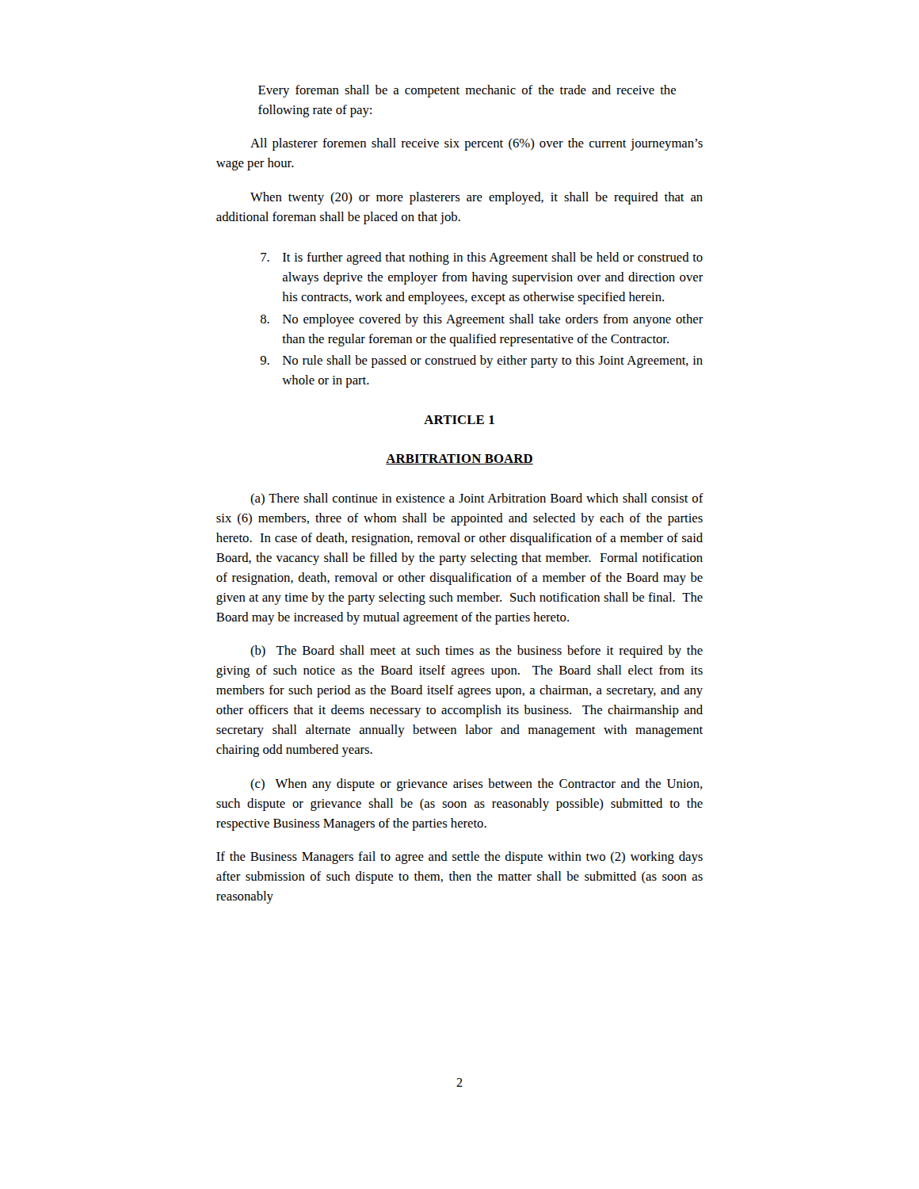Every foreman shall be a competent mechanic of the trade and receive the following rate of pay:
All plasterer foremen shall receive six percent (6%) over the current journeyman’s wage per hour.
When twenty (20) or more plasterers are employed, it shall be required that an additional foreman shall be placed on that job.
It is further agreed that nothing in this Agreement shall be held or construed to always deprive the employer from having supervision over and direction over his contracts, work and employees, except as otherwise specified herein.
No employee covered by this Agreement shall take orders from anyone other than the regular foreman or the qualified representative of the Contractor.
No rule shall be passed or construed by either party to this Joint Agreement, in whole or in part.
ARTICLE 1
ARBITRATION BOARD
(a) There shall continue in existence a Joint Arbitration Board which shall consist of six (6) members, three of whom shall be appointed and selected by each of the parties hereto. In case of death, resignation, removal or other disqualification of a member of said Board, the vacancy shall be filled by the party selecting that member. Formal notification of resignation, death, removal or other disqualification of a member of the Board may be given at any time by the party selecting such member. Such notification shall be final. The Board may be increased by mutual agreement of the parties hereto.
(b) The Board shall meet at such times as the business before it required by the giving of such notice as the Board itself agrees upon. The Board shall elect from its members for such period as the Board itself agrees upon, a chairman, a secretary, and any other officers that it deems necessary to accomplish its business. The chairmanship and secretary shall alternate annually between labor and management with management chairing odd numbered years.
(c) When any dispute or grievance arises between the Contractor and the Union, such dispute or grievance shall be (as soon as reasonably possible) submitted to the respective Business Managers of the parties hereto.
If the Business Managers fail to agree and settle the dispute within two (2) working days after submission of such dispute to them, then the matter shall be submitted (as soon as reasonably
2